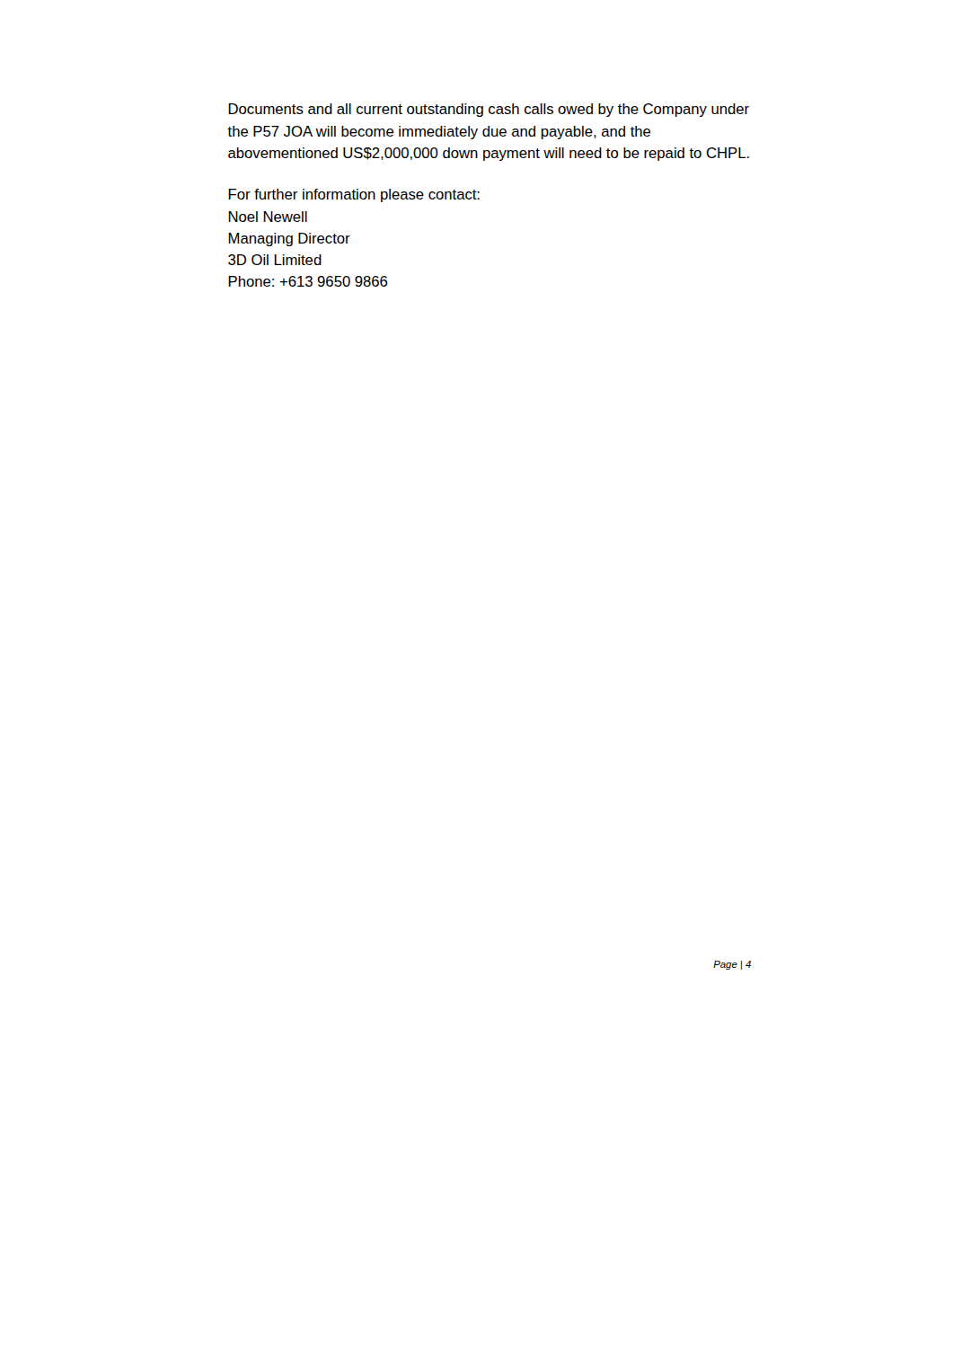Documents and all current outstanding cash calls owed by the Company under the P57 JOA will become immediately due and payable, and the abovementioned US$2,000,000 down payment will need to be repaid to CHPL.
For further information please contact:
Noel Newell
Managing Director
3D Oil Limited
Phone: +613 9650 9866
Page | 4